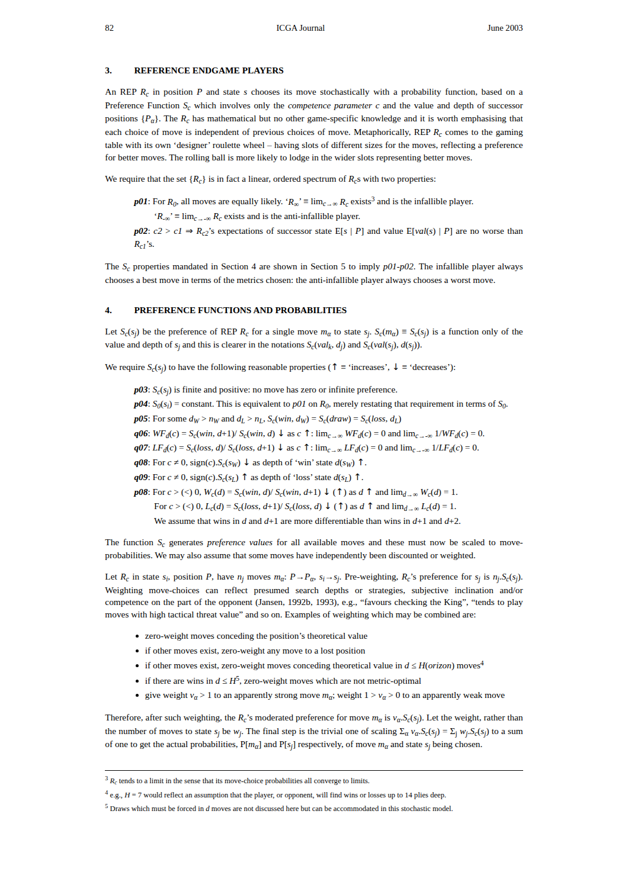82 ICGA Journal June 2003
3. REFERENCE ENDGAME PLAYERS
An REP Rc in position P and state s chooses its move stochastically with a probability function, based on a Preference Function Sc which involves only the competence parameter c and the value and depth of successor positions {Pα}. The Rc has mathematical but no other game-specific knowledge and it is worth emphasising that each choice of move is independent of previous choices of move. Metaphorically, REP Rc comes to the gaming table with its own ‘designer’ roulette wheel – having slots of different sizes for the moves, reflecting a preference for better moves. The rolling ball is more likely to lodge in the wider slots representing better moves.
We require that the set {Rc} is in fact a linear, ordered spectrum of Rcs with two properties:
p01: For R0, all moves are equally likely. ‘R∞’ ≡ limc→∞ Rc exists3 and is the infallible player.
‘R-∞’ ≡ limc→-∞ Rc exists and is the anti-infallible player.
p02: c2 > c1 ⇒ Rc2’s expectations of successor state E[s | P] and value E[val(s) | P] are no worse than Rc1’s.
The Sc properties mandated in Section 4 are shown in Section 5 to imply p01-p02. The infallible player always chooses a best move in terms of the metrics chosen: the anti-infallible player always chooses a worst move.
4. PREFERENCE FUNCTIONS AND PROBABILITIES
Let Sc(sj) be the preference of REP Rc for a single move mα to state sj. Sc(mα) ≡ Sc(sj) is a function only of the value and depth of sj and this is clearer in the notations Sc(valk, dj) and Sc(val(sj), d(sj)).
We require Sc(sj) to have the following reasonable properties (↑ ≡ ‘increases’, ↓ ≡ ‘decreases’):
p03: Sc(sj) is finite and positive: no move has zero or infinite preference.
p04: S0(si) = constant. This is equivalent to p01 on R0, merely restating that requirement in terms of S0.
p05: For some dW > nW and dL > nL, Sc(win, dW) = Sc(draw) = Sc(loss, dL)
q06: WFd(c) = Sc(win, d+1)/ Sc(win, d) ↓ as c ↑: limc→∞ WFd(c) = 0 and limc→-∞ 1/WFd(c) = 0.
q07: LFd(c) = Sc(loss, d)/ Sc(loss, d+1) ↓ as c ↑: limc→∞ LFd(c) = 0 and limc→-∞ 1/LFd(c) = 0.
q08: For c ≠ 0, sign(c).Sc(sW) ↓ as depth of ‘win’ state d(sW) ↑.
q09: For c ≠ 0, sign(c).Sc(sL) ↑ as depth of ‘loss’ state d(sL) ↑.
p08: For c > (<) 0, Wc(d) = Sc(win, d)/ Sc(win, d+1) ↓ (↑) as d ↑ and limd→∞ Wc(d) = 1.
For c > (<) 0, Lc(d) = Sc(loss, d+1)/ Sc(loss, d) ↓ (↑) as d ↑ and limd→∞ Lc(d) = 1.
We assume that wins in d and d+1 are more differentiable than wins in d+1 and d+2.
The function Sc generates preference values for all available moves and these must now be scaled to move-probabilities. We may also assume that some moves have independently been discounted or weighted.
Let Rc in state si, position P, have nj moves mα: P→Pα, si→sj. Pre-weighting, Rc’s preference for sj is nj.Sc(sj). Weighting move-choices can reflect presumed search depths or strategies, subjective inclination and/or competence on the part of the opponent (Jansen, 1992b, 1993), e.g., “favours checking the King”, “tends to play moves with high tactical threat value” and so on. Examples of weighting which may be combined are:
zero-weight moves conceding the position’s theoretical value
if other moves exist, zero-weight any move to a lost position
if other moves exist, zero-weight moves conceding theoretical value in d ≤ H(orizon) moves4
if there are wins in d ≤ H5, zero-weight moves which are not metric-optimal
give weight vα > 1 to an apparently strong move mα; weight 1 > vα > 0 to an apparently weak move
Therefore, after such weighting, the Rc’s moderated preference for move mα is vα.Sc(sj). Let the weight, rather than the number of moves to state sj be wj. The final step is the trivial one of scaling Σα vα.Sc(sj) = Σj wj.Sc(sj) to a sum of one to get the actual probabilities, P[mα] and P[sj] respectively, of move mα and state sj being chosen.
3 Rc tends to a limit in the sense that its move-choice probabilities all converge to limits.
4 e.g., H = 7 would reflect an assumption that the player, or opponent, will find wins or losses up to 14 plies deep.
5 Draws which must be forced in d moves are not discussed here but can be accommodated in this stochastic model.